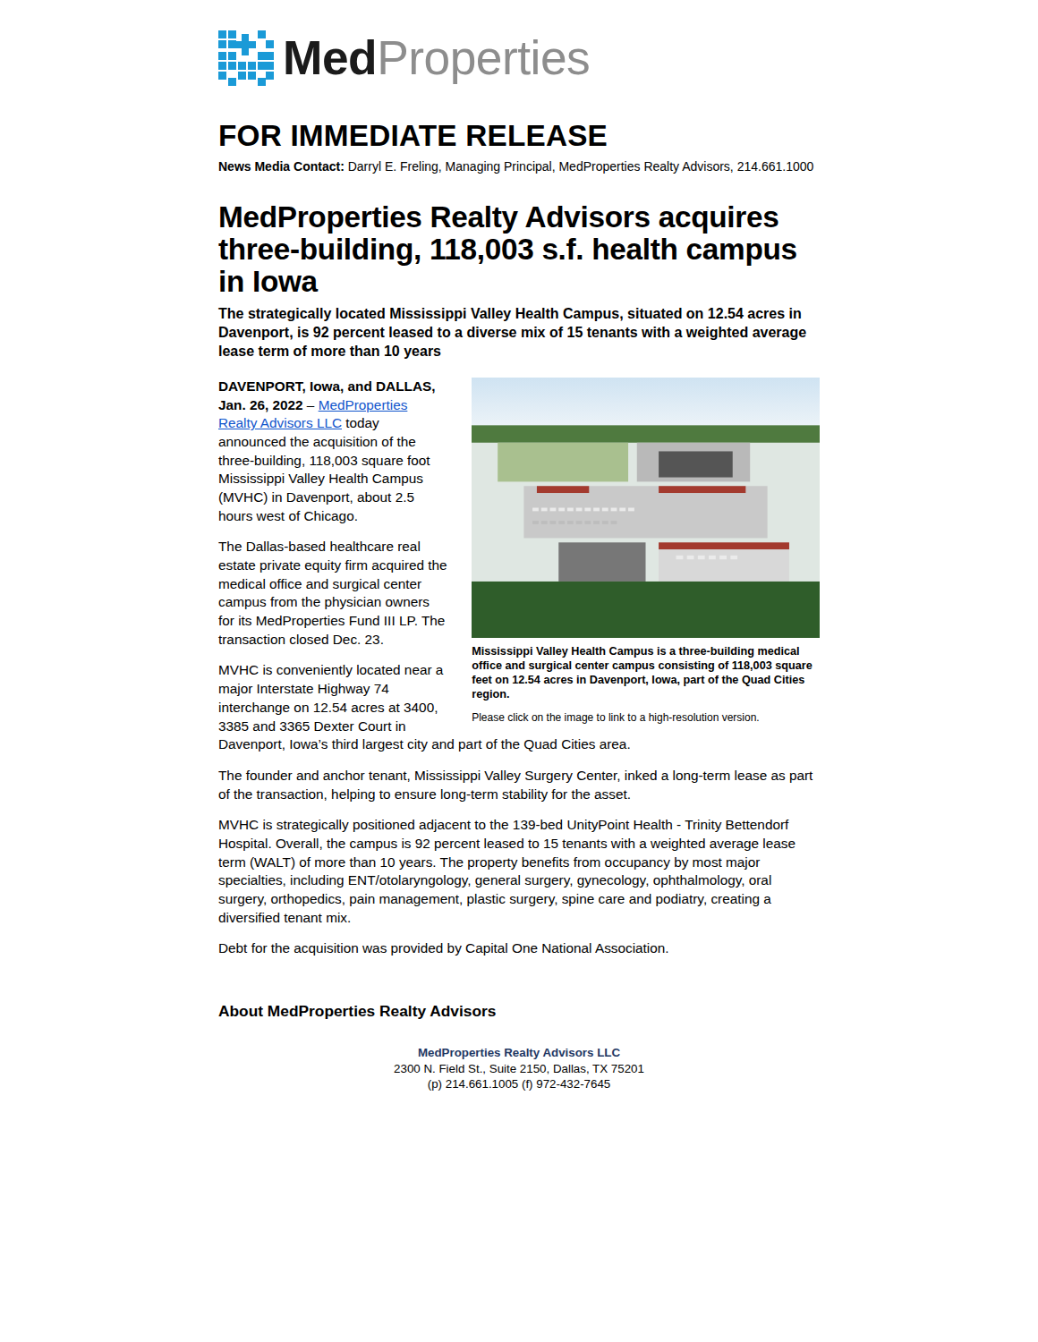Med Properties
FOR IMMEDIATE RELEASE
News Media Contact: Darryl E. Freling, Managing Principal, MedProperties Realty Advisors, 214.661.1000
MedProperties Realty Advisors acquires three-building, 118,003 s.f. health campus in Iowa
The strategically located Mississippi Valley Health Campus, situated on 12.54 acres in Davenport, is 92 percent leased to a diverse mix of 15 tenants with a weighted average lease term of more than 10 years
Mississippi Valley Health Campus is a three-building medical office and surgical center campus consisting of 118,003 square feet on 12.54 acres in Davenport, Iowa, part of the Quad Cities region.
Please click on the image to link to a high-resolution version.
DAVENPORT, Iowa, and DALLAS, Jan. 26, 2022 – MedProperties Realty Advisors LLC today announced the acquisition of the three-building, 118,003 square foot Mississippi Valley Health Campus (MVHC) in Davenport, about 2.5 hours west of Chicago.
The Dallas-based healthcare real estate private equity firm acquired the medical office and surgical center campus from the physician owners for its MedProperties Fund III LP. The transaction closed Dec. 23.
MVHC is conveniently located near a major Interstate Highway 74 interchange on 12.54 acres at 3400, 3385 and 3365 Dexter Court in Davenport, Iowa’s third largest city and part of the Quad Cities area.
The founder and anchor tenant, Mississippi Valley Surgery Center, inked a long-term lease as part of the transaction, helping to ensure long-term stability for the asset.
MVHC is strategically positioned adjacent to the 139-bed UnityPoint Health - Trinity Bettendorf Hospital. Overall, the campus is 92 percent leased to 15 tenants with a weighted average lease term (WALT) of more than 10 years. The property benefits from occupancy by most major specialties, including ENT/otolaryngology, general surgery, gynecology, ophthalmology, oral surgery, orthopedics, pain management, plastic surgery, spine care and podiatry, creating a diversified tenant mix.
Debt for the acquisition was provided by Capital One National Association.
About MedProperties Realty Advisors
MedProperties Realty Advisors LLC
2300 N. Field St., Suite 2150, Dallas, TX 75201
(p) 214.661.1005 (f) 972-432-7645